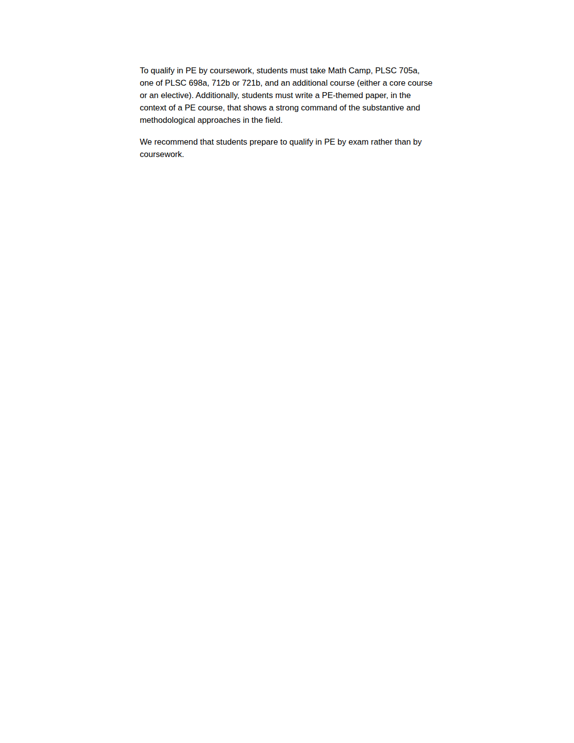To qualify in PE by coursework, students must take Math Camp, PLSC 705a, one of PLSC 698a, 712b or 721b, and an additional course (either a core course or an elective). Additionally, students must write a PE-themed paper, in the context of a PE course, that shows a strong command of the substantive and methodological approaches in the field.
We recommend that students prepare to qualify in PE by exam rather than by coursework.